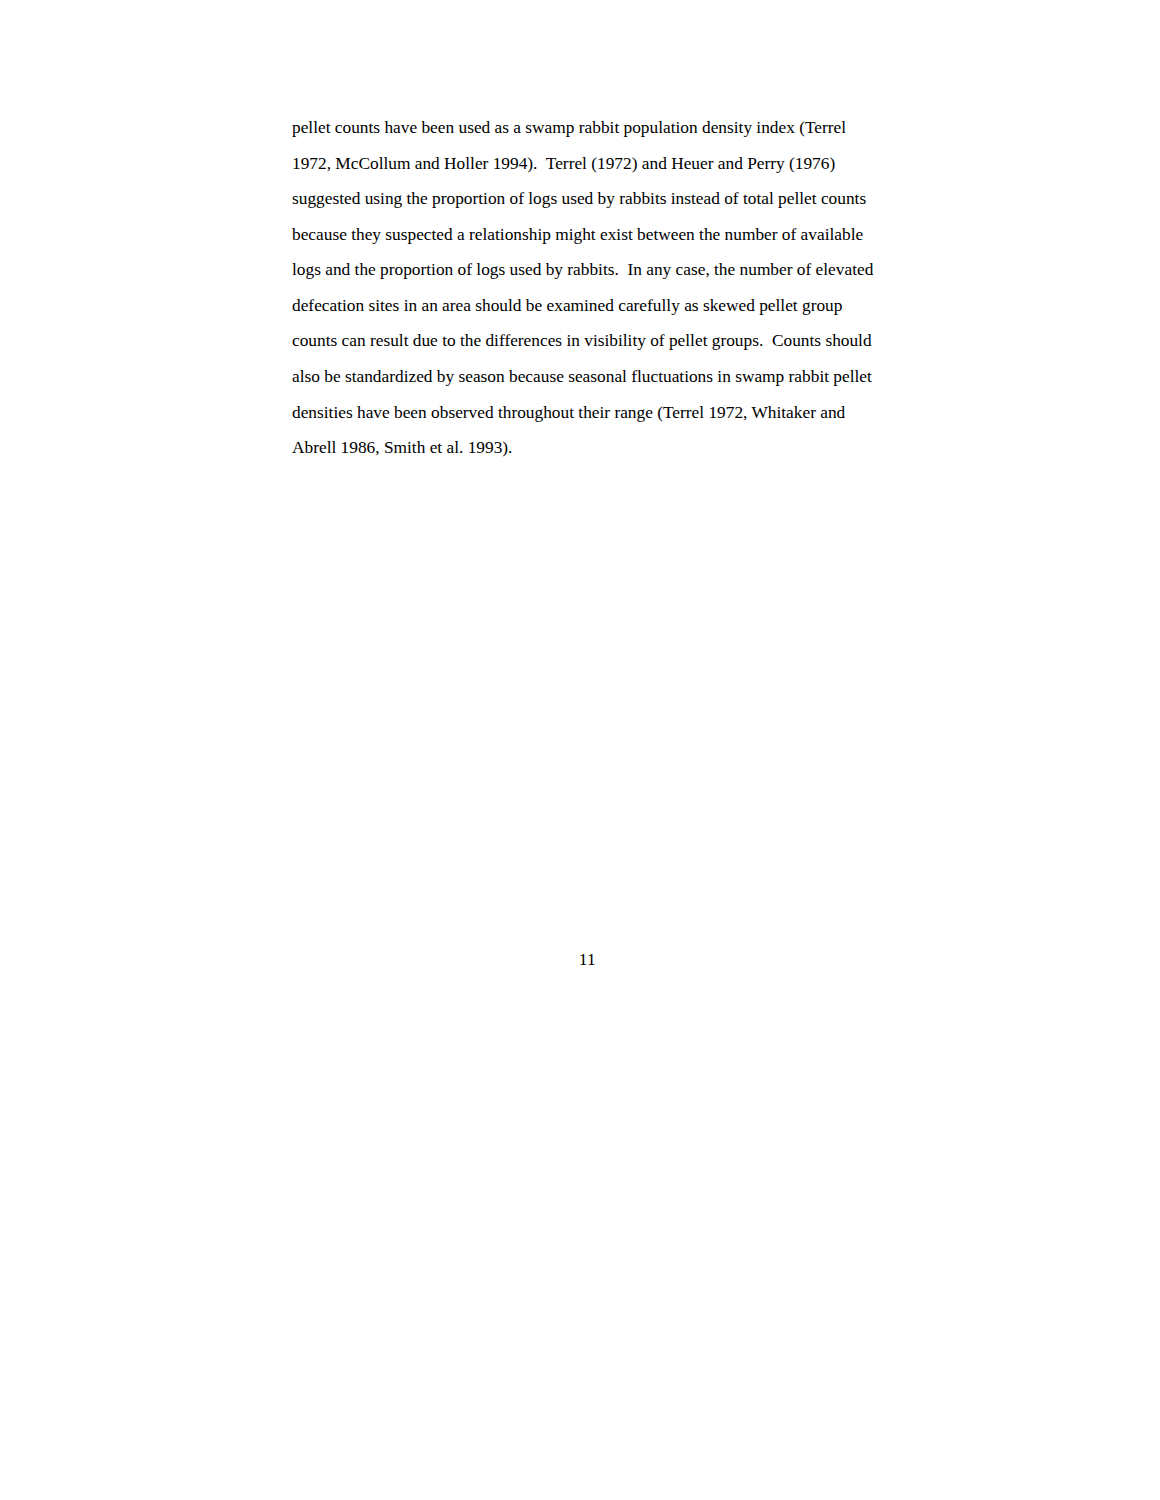pellet counts have been used as a swamp rabbit population density index (Terrel 1972, McCollum and Holler 1994). Terrel (1972) and Heuer and Perry (1976) suggested using the proportion of logs used by rabbits instead of total pellet counts because they suspected a relationship might exist between the number of available logs and the proportion of logs used by rabbits. In any case, the number of elevated defecation sites in an area should be examined carefully as skewed pellet group counts can result due to the differences in visibility of pellet groups. Counts should also be standardized by season because seasonal fluctuations in swamp rabbit pellet densities have been observed throughout their range (Terrel 1972, Whitaker and Abrell 1986, Smith et al. 1993).
11